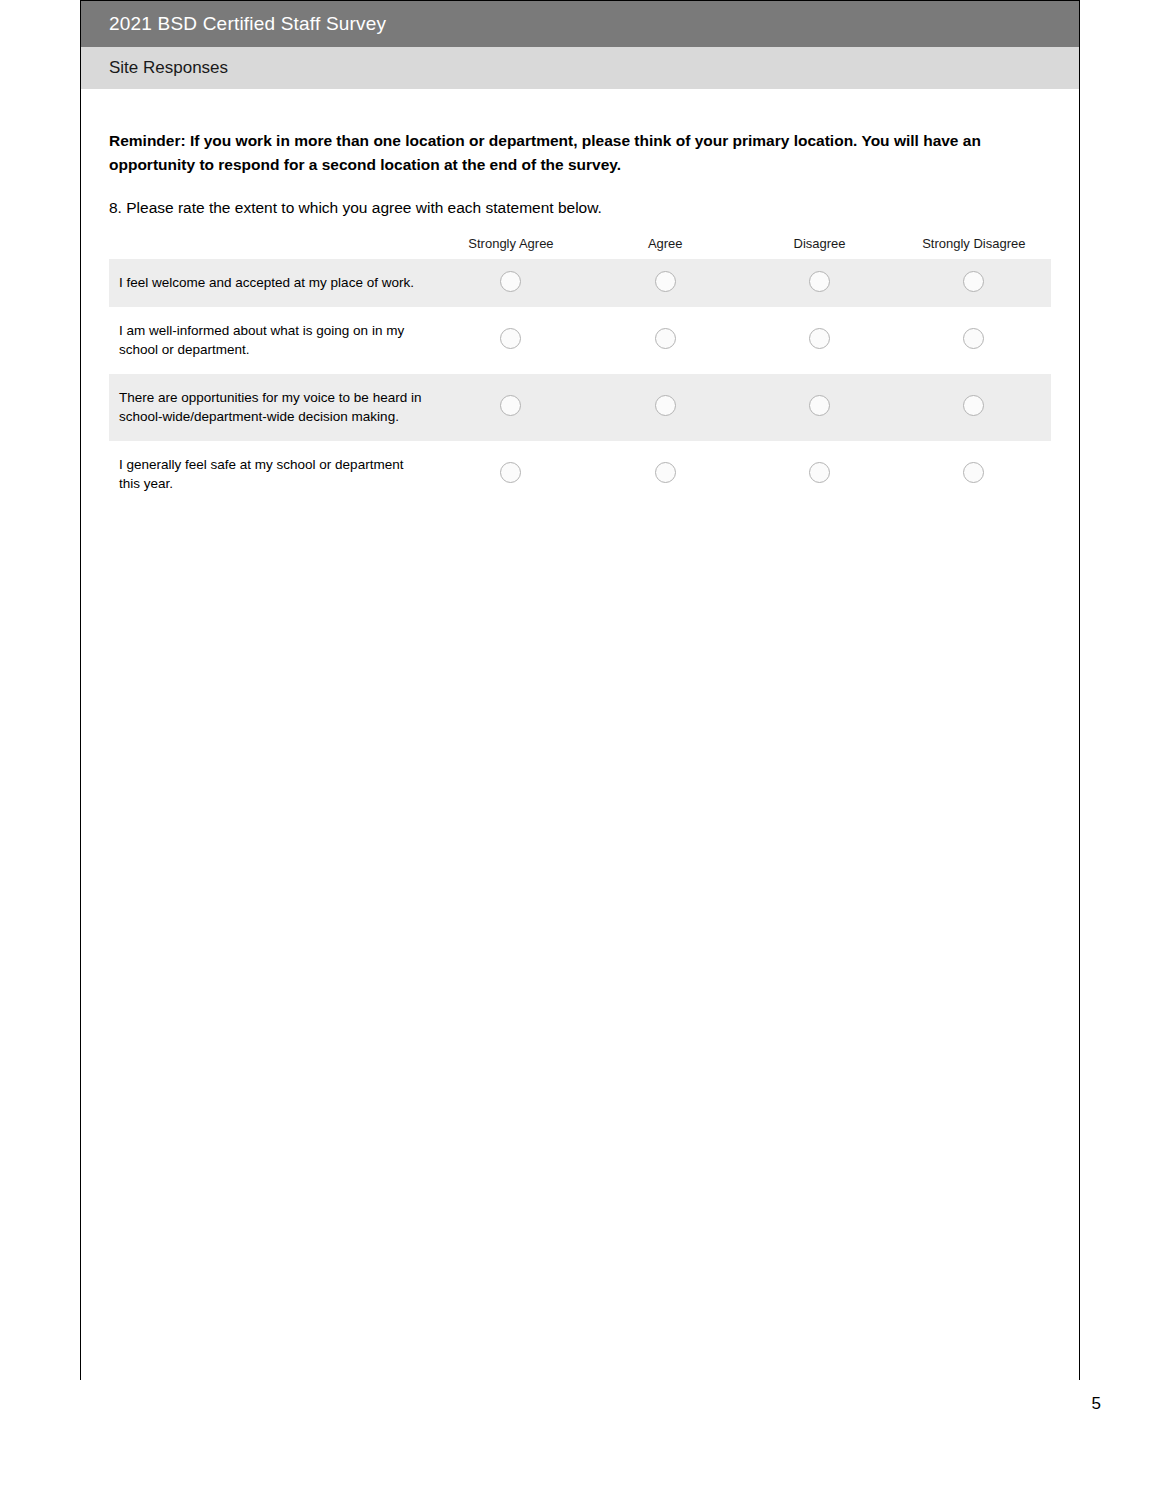2021 BSD Certified Staff Survey
Site Responses
Reminder: If you work in more than one location or department, please think of your primary location. You will have an opportunity to respond for a second location at the end of the survey.
8. Please rate the extent to which you agree with each statement below.
| | Strongly Agree | Agree | Disagree | Strongly Disagree |
| --- | --- | --- | --- | --- |
| I feel welcome and accepted at my place of work. | | | | |
| I am well-informed about what is going on in my school or department. | | | | |
| There are opportunities for my voice to be heard in school-wide/department-wide decision making. | | | | |
| I generally feel safe at my school or department this year. | | | | |
5